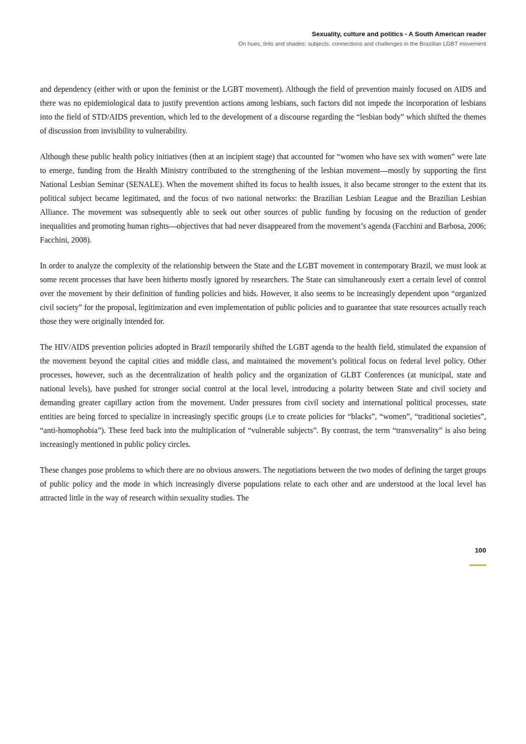Sexuality, culture and politics - A South American reader
On hues, tints and shades: subjects, connections and challenges in the Brazilian LGBT movement
and dependency (either with or upon the feminist or the LGBT movement). Although the field of prevention mainly focused on AIDS and there was no epidemiological data to justify prevention actions among lesbians, such factors did not impede the incorporation of lesbians into the field of STD/AIDS prevention, which led to the development of a discourse regarding the “lesbian body” which shifted the themes of discussion from invisibility to vulnerability.
Although these public health policy initiatives (then at an incipient stage) that accounted for “women who have sex with women” were late to emerge, funding from the Health Ministry contributed to the strengthening of the lesbian movement—mostly by supporting the first National Lesbian Seminar (SENALE). When the movement shifted its focus to health issues, it also became stronger to the extent that its political subject became legitimated, and the focus of two national networks: the Brazilian Lesbian League and the Brazilian Lesbian Alliance. The movement was subsequently able to seek out other sources of public funding by focusing on the reduction of gender inequalities and promoting human rights—objectives that had never disappeared from the movement’s agenda (Facchini and Barbosa, 2006; Facchini, 2008).
In order to analyze the complexity of the relationship between the State and the LGBT movement in contemporary Brazil, we must look at some recent processes that have been hitherto mostly ignored by researchers. The State can simultaneously exert a certain level of control over the movement by their definition of funding policies and bids. However, it also seems to be increasingly dependent upon “organized civil society” for the proposal, legitimization and even implementation of public policies and to guarantee that state resources actually reach those they were originally intended for.
The HIV/AIDS prevention policies adopted in Brazil temporarily shifted the LGBT agenda to the health field, stimulated the expansion of the movement beyond the capital cities and middle class, and maintained the movement’s political focus on federal level policy. Other processes, however, such as the decentralization of health policy and the organization of GLBT Conferences (at municipal, state and national levels), have pushed for stronger social control at the local level, introducing a polarity between State and civil society and demanding greater capillary action from the movement. Under pressures from civil society and international political processes, state entities are being forced to specialize in increasingly specific groups (i.e to create policies for “blacks”, “women”, “traditional societies”, “anti-homophobia”). These feed back into the multiplication of “vulnerable subjects”. By contrast, the term “transversality” is also being increasingly mentioned in public policy circles.
These changes pose problems to which there are no obvious answers. The negotiations between the two modes of defining the target groups of public policy and the mode in which increasingly diverse populations relate to each other and are understood at the local level has attracted little in the way of research within sexuality studies. The
100